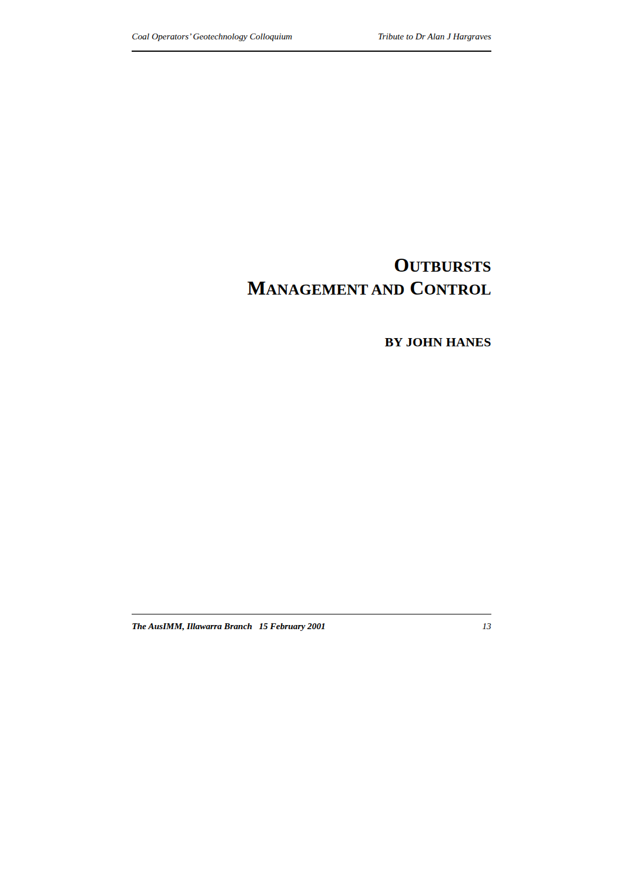Coal Operators’ Geotechnology Colloquium Tribute to Dr Alan J Hargraves
OUTBURSTS
MANAGEMENT AND CONTROL
BY JOHN HANES
The AusIMM, Illawarra Branch 15 February 2001 13